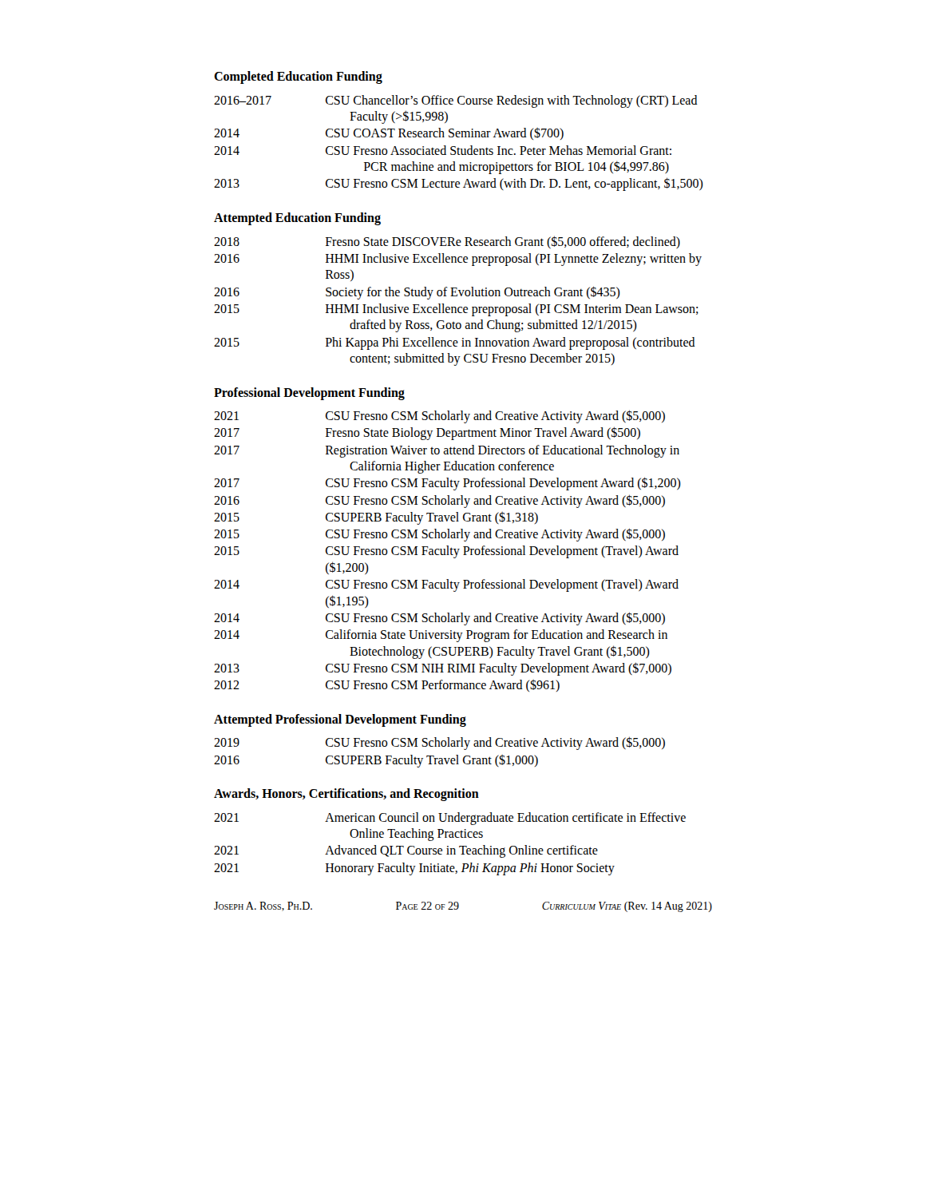Completed Education Funding
| 2016–2017 | CSU Chancellor’s Office Course Redesign with Technology (CRT) Lead Faculty (>$15,998) |
| 2014 | CSU COAST Research Seminar Award ($700) |
| 2014 | CSU Fresno Associated Students Inc. Peter Mehas Memorial Grant: PCR machine and micropipettors for BIOL 104 ($4,997.86) |
| 2013 | CSU Fresno CSM Lecture Award (with Dr. D. Lent, co-applicant, $1,500) |
Attempted Education Funding
| 2018 | Fresno State DISCOVERe Research Grant ($5,000 offered; declined) |
| 2016 | HHMI Inclusive Excellence preproposal (PI Lynnette Zelezny; written by Ross) |
| 2016 | Society for the Study of Evolution Outreach Grant ($435) |
| 2015 | HHMI Inclusive Excellence preproposal (PI CSM Interim Dean Lawson; drafted by Ross, Goto and Chung; submitted 12/1/2015) |
| 2015 | Phi Kappa Phi Excellence in Innovation Award preproposal (contributed content; submitted by CSU Fresno December 2015) |
Professional Development Funding
| 2021 | CSU Fresno CSM Scholarly and Creative Activity Award ($5,000) |
| 2017 | Fresno State Biology Department Minor Travel Award ($500) |
| 2017 | Registration Waiver to attend Directors of Educational Technology in California Higher Education conference |
| 2017 | CSU Fresno CSM Faculty Professional Development Award ($1,200) |
| 2016 | CSU Fresno CSM Scholarly and Creative Activity Award ($5,000) |
| 2015 | CSUPERB Faculty Travel Grant ($1,318) |
| 2015 | CSU Fresno CSM Scholarly and Creative Activity Award ($5,000) |
| 2015 | CSU Fresno CSM Faculty Professional Development (Travel) Award ($1,200) |
| 2014 | CSU Fresno CSM Faculty Professional Development (Travel) Award ($1,195) |
| 2014 | CSU Fresno CSM Scholarly and Creative Activity Award ($5,000) |
| 2014 | California State University Program for Education and Research in Biotechnology (CSUPERB) Faculty Travel Grant ($1,500) |
| 2013 | CSU Fresno CSM NIH RIMI Faculty Development Award ($7,000) |
| 2012 | CSU Fresno CSM Performance Award ($961) |
Attempted Professional Development Funding
| 2019 | CSU Fresno CSM Scholarly and Creative Activity Award ($5,000) |
| 2016 | CSUPERB Faculty Travel Grant ($1,000) |
Awards, Honors, Certifications, and Recognition
| 2021 | American Council on Undergraduate Education certificate in Effective Online Teaching Practices |
| 2021 | Advanced QLT Course in Teaching Online certificate |
| 2021 | Honorary Faculty Initiate, Phi Kappa Phi Honor Society |
Joseph A. Ross, Ph.D. Page 22 of 29 Curriculum Vitae (Rev. 14 Aug 2021)